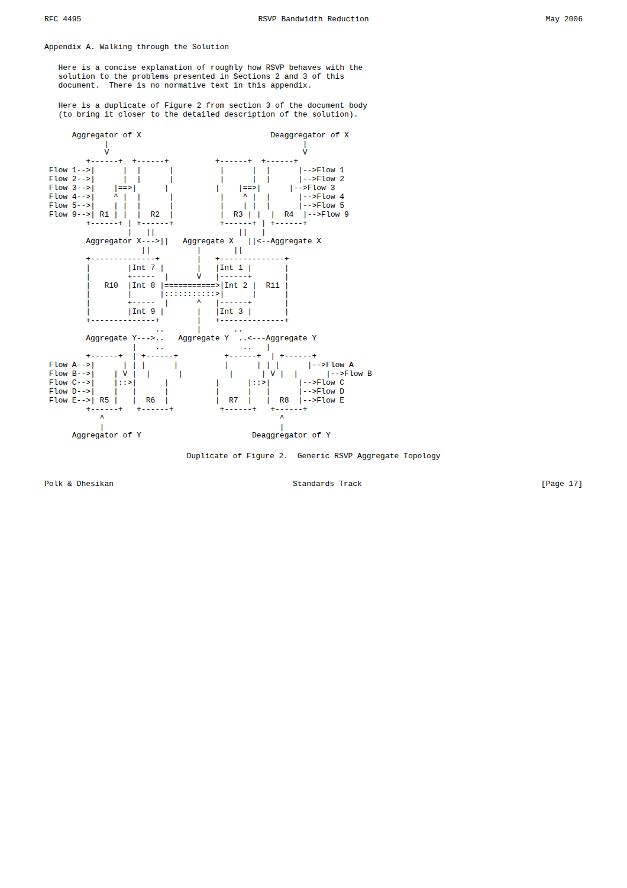RFC 4495 RSVP Bandwidth Reduction May 2006
Appendix A. Walking through the Solution
Here is a concise explanation of roughly how RSVP behaves with the solution to the problems presented in Sections 2 and 3 of this document. There is no normative text in this appendix.
Here is a duplicate of Figure 2 from section 3 of the document body (to bring it closer to the detailed description of the solution).
      Aggregator of X                            Deaggregator of X
             |                                          |
             V                                          V
         +------+  +------+          +------+  +------+
 Flow 1-->|      |  |      |          |      |  |      |-->Flow 1
 Flow 2-->|      |  |      |          |      |  |      |-->Flow 2
 Flow 3-->|    |==>|      |          |    |==>|      |-->Flow 3
 Flow 4-->|    ^ |  |      |          |    ^ |  |      |-->Flow 4
 Flow 5-->|    | |  |      |          |    | |  |      |-->Flow 5
 Flow 9-->| R1 | |  |  R2  |          |  R3 | |  |  R4  |-->Flow 9
         +------+ | +------+          +------+ | +------+
                  |   ||                  ||   |
         Aggregator X--->||   Aggregate X   ||<--Aggregate X
                     ||          |       ||
         +--------------+        |   +--------------+
         |        |Int 7 |       |   |Int 1 |       |
         |        +-----  |      V   |------+       |
         |   R10  |Int 8 |===========>|Int 2 |  R11 |
         |        |      |:::::::::::>|      |      |
         |        +-----  |      ^   |------+       |
         |        |Int 9 |       |   |Int 3 |       |
         +--------------+        |   +--------------+
                        ..       |       ..
         Aggregate Y--->..   Aggregate Y  ..<---Aggregate Y
                   |    ..                 ..   |
         +------+  | +------+          +------+  | +------+
 Flow A-->|      | | |      |          |      | | |      |-->Flow A
 Flow B-->|    | V |  |      |          |      | V |  |      |-->Flow B
 Flow C-->|    |::>|      |          |      |::>|      |-->Flow C
 Flow D-->|    |   |      |          |      |   |      |-->Flow D
 Flow E-->| R5 |   |  R6  |          |  R7  |   |  R8  |-->Flow E
         +------+   +------+          +------+   +------+
            ^                                      ^
            |                                      |
      Aggregator of Y                        Deaggregator of Y
Duplicate of Figure 2. Generic RSVP Aggregate Topology
Polk & Dhesikan Standards Track [Page 17]